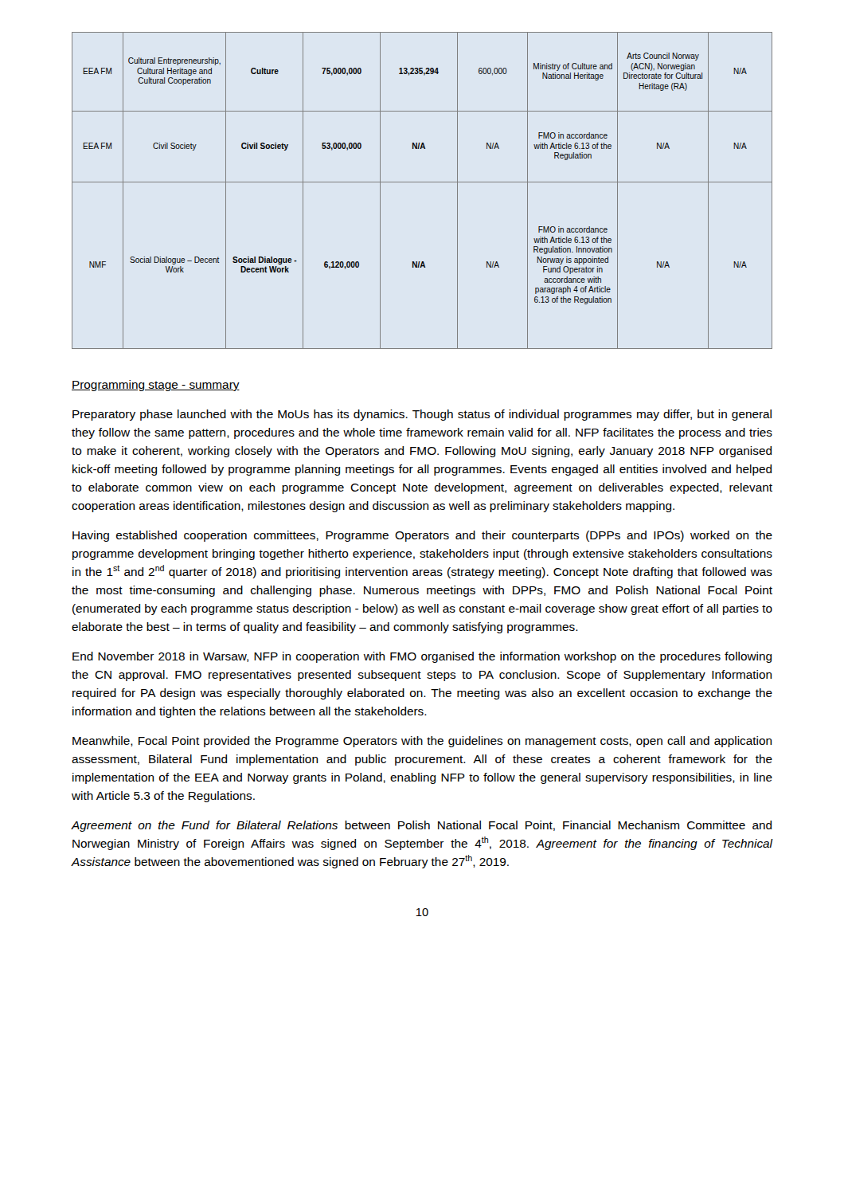| EEA FM | Cultural Entrepreneurship, Cultural Heritage and Cultural Cooperation | Culture | 75,000,000 | 13,235,294 | 600,000 | Ministry of Culture and National Heritage | Arts Council Norway (ACN), Norwegian Directorate for Cultural Heritage (RA) | N/A |
| EEA FM | Civil Society | Civil Society | 53,000,000 | N/A | N/A | FMO in accordance with Article 6.13 of the Regulation | N/A | N/A |
| NMF | Social Dialogue – Decent Work | Social Dialogue - Decent Work | 6,120,000 | N/A | N/A | FMO in accordance with Article 6.13 of the Regulation. Innovation Norway is appointed Fund Operator in accordance with paragraph 4 of Article 6.13 of the Regulation | N/A | N/A |
Programming stage - summary
Preparatory phase launched with the MoUs has its dynamics. Though status of individual programmes may differ, but in general they follow the same pattern, procedures and the whole time framework remain valid for all. NFP facilitates the process and tries to make it coherent, working closely with the Operators and FMO. Following MoU signing, early January 2018 NFP organised kick-off meeting followed by programme planning meetings for all programmes. Events engaged all entities involved and helped to elaborate common view on each programme Concept Note development, agreement on deliverables expected, relevant cooperation areas identification, milestones design and discussion as well as preliminary stakeholders mapping.
Having established cooperation committees, Programme Operators and their counterparts (DPPs and IPOs) worked on the programme development bringing together hitherto experience, stakeholders input (through extensive stakeholders consultations in the 1st and 2nd quarter of 2018) and prioritising intervention areas (strategy meeting). Concept Note drafting that followed was the most time-consuming and challenging phase. Numerous meetings with DPPs, FMO and Polish National Focal Point (enumerated by each programme status description - below) as well as constant e-mail coverage show great effort of all parties to elaborate the best – in terms of quality and feasibility – and commonly satisfying programmes.
End November 2018 in Warsaw, NFP in cooperation with FMO organised the information workshop on the procedures following the CN approval. FMO representatives presented subsequent steps to PA conclusion. Scope of Supplementary Information required for PA design was especially thoroughly elaborated on. The meeting was also an excellent occasion to exchange the information and tighten the relations between all the stakeholders.
Meanwhile, Focal Point provided the Programme Operators with the guidelines on management costs, open call and application assessment, Bilateral Fund implementation and public procurement. All of these creates a coherent framework for the implementation of the EEA and Norway grants in Poland, enabling NFP to follow the general supervisory responsibilities, in line with Article 5.3 of the Regulations.
Agreement on the Fund for Bilateral Relations between Polish National Focal Point, Financial Mechanism Committee and Norwegian Ministry of Foreign Affairs was signed on September the 4th, 2018. Agreement for the financing of Technical Assistance between the abovementioned was signed on February the 27th, 2019.
10